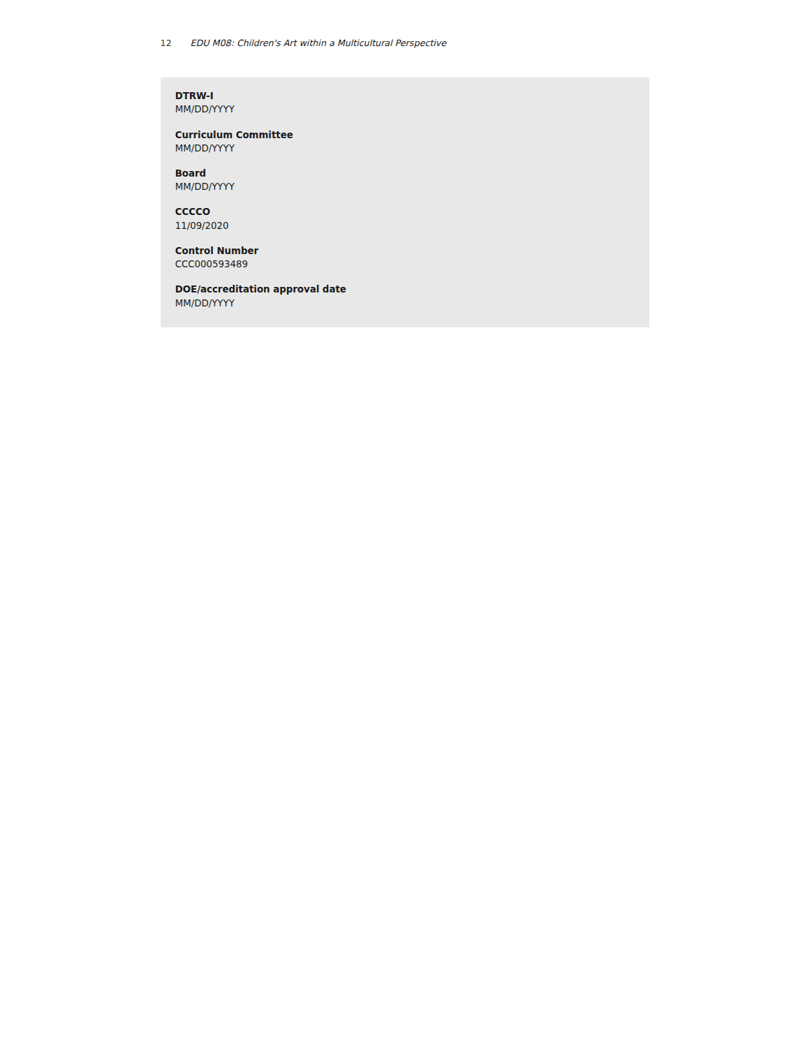12 EDU M08: Children's Art within a Multicultural Perspective
DTRW-I
MM/DD/YYYY
Curriculum Committee
MM/DD/YYYY
Board
MM/DD/YYYY
CCCCO
11/09/2020
Control Number
CCC000593489
DOE/accreditation approval date
MM/DD/YYYY